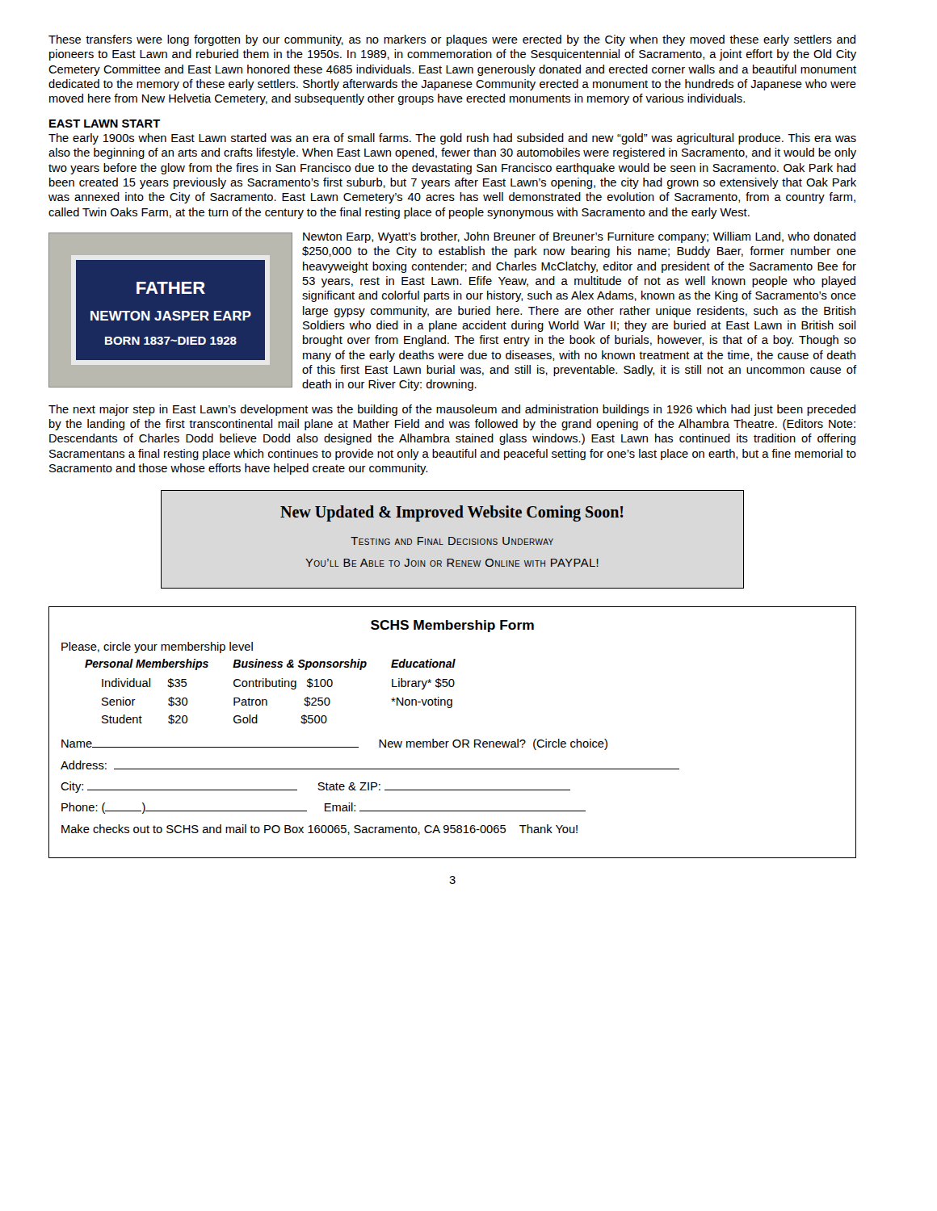These transfers were long forgotten by our community, as no markers or plaques were erected by the City when they moved these early settlers and pioneers to East Lawn and reburied them in the 1950s. In 1989, in commemoration of the Sesquicentennial of Sacramento, a joint effort by the Old City Cemetery Committee and East Lawn honored these 4685 individuals. East Lawn generously donated and erected corner walls and a beautiful monument dedicated to the memory of these early settlers. Shortly afterwards the Japanese Community erected a monument to the hundreds of Japanese who were moved here from New Helvetia Cemetery, and subsequently other groups have erected monuments in memory of various individuals.
East Lawn Start
The early 1900s when East Lawn started was an era of small farms. The gold rush had subsided and new “gold” was agricultural produce. This era was also the beginning of an arts and crafts lifestyle. When East Lawn opened, fewer than 30 automobiles were registered in Sacramento, and it would be only two years before the glow from the fires in San Francisco due to the devastating San Francisco earthquake would be seen in Sacramento. Oak Park had been created 15 years previously as Sacramento’s first suburb, but 7 years after East Lawn’s opening, the city had grown so extensively that Oak Park was annexed into the City of Sacramento. East Lawn Cemetery’s 40 acres has well demonstrated the evolution of Sacramento, from a country farm, called Twin Oaks Farm, at the turn of the century to the final resting place of people synonymous with Sacramento and the early West.
Newton Earp, Wyatt’s brother, John Breuner of Breuner’s Furniture company; William Land, who donated $250,000 to the City to establish the park now bearing his name; Buddy Baer, former number one heavyweight boxing contender; and Charles McClatchy, editor and president of the Sacramento Bee for 53 years, rest in East Lawn. Efife Yeaw, and a multitude of not as well known people who played significant and colorful parts in our history, such as Alex Adams, known as the King of Sacramento’s once large gypsy community, are buried here. There are other rather unique residents, such as the British Soldiers who died in a plane accident during World War II; they are buried at East Lawn in British soil brought over from England. The first entry in the book of burials, however, is that of a boy. Though so many of the early deaths were due to diseases, with no known treatment at the time, the cause of death of this first East Lawn burial was, and still is, preventable. Sadly, it is still not an uncommon cause of death in our River City: drowning.
The next major step in East Lawn’s development was the building of the mausoleum and administration buildings in 1926 which had just been preceded by the landing of the first transcontinental mail plane at Mather Field and was followed by the grand opening of the Alhambra Theatre. (Editors Note: Descendants of Charles Dodd believe Dodd also designed the Alhambra stained glass windows.) East Lawn has continued its tradition of offering Sacramentans a final resting place which continues to provide not only a beautiful and peaceful setting for one’s last place on earth, but a fine memorial to Sacramento and those whose efforts have helped create our community.
New Updated & Improved Website Coming Soon!
Testing and Final Decisions Underway
You’ll Be Able to Join or Renew Online with PAYPAL!
SCHS Membership Form
Please, circle your membership level
| Personal Memberships | Business & Sponsorship | Educational |
| --- | --- | --- |
| Individual $35 | Contributing $100 | Library* $50 |
| Senior $30 | Patron $250 | *Non-voting |
| Student $20 | Gold $500 | |
Name New member OR Renewal? (Circle choice)
Address:
City: State & ZIP:
Phone: ( ) Email:
Make checks out to SCHS and mail to PO Box 160065, Sacramento, CA 95816-0065 Thank You!
3